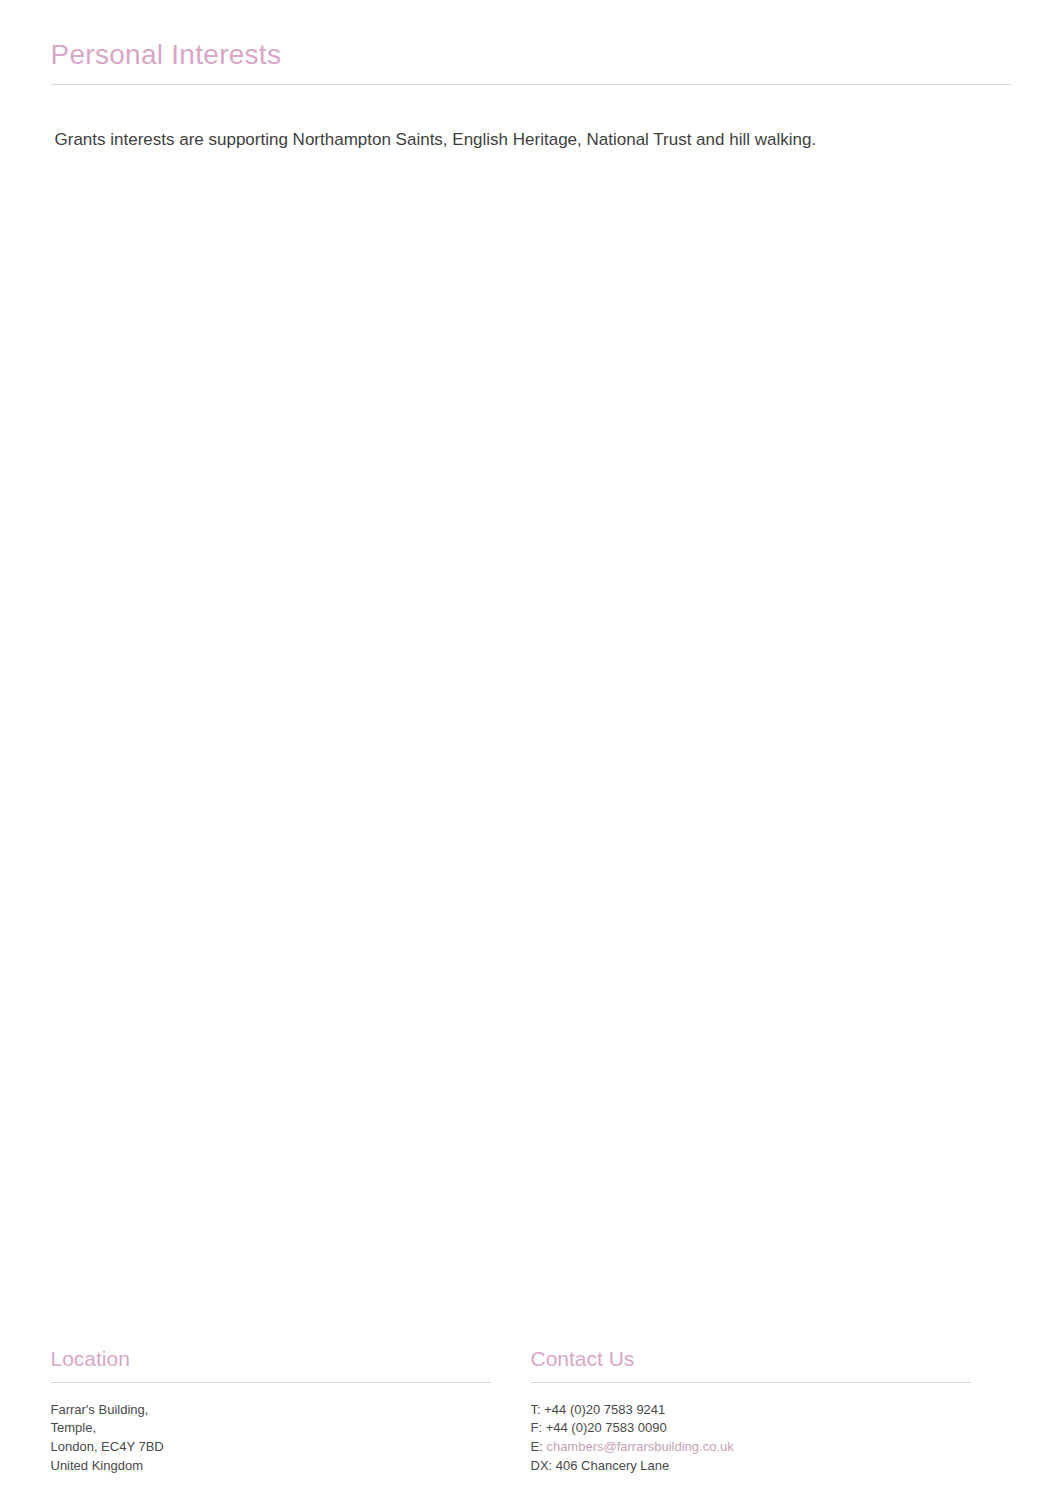Personal Interests
Grants interests are supporting Northampton Saints, English Heritage, National Trust and hill walking.
Location
Farrar's Building,
Temple,
London, EC4Y 7BD
United Kingdom
Contact Us
T: +44 (0)20 7583 9241
F: +44 (0)20 7583 0090
E: chambers@farrarsbuilding.co.uk
DX: 406 Chancery Lane